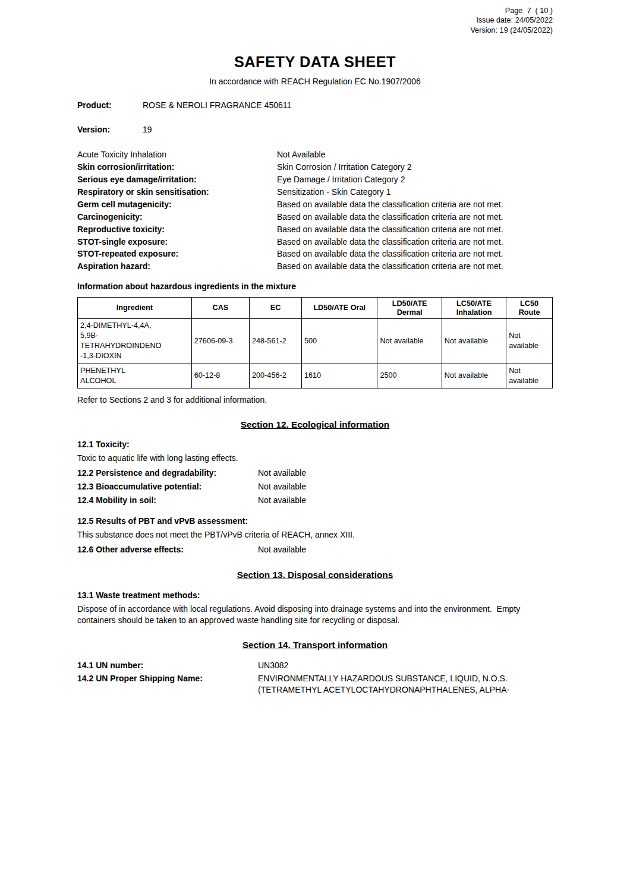Page 7 ( 10 )
Issue date: 24/05/2022
Version: 19 (24/05/2022)
SAFETY DATA SHEET
In accordance with REACH Regulation EC No.1907/2006
Product: ROSE & NEROLI FRAGRANCE 450611
Version: 19
| Acute Toxicity Inhalation | Not Available |
| Skin corrosion/irritation: | Skin Corrosion / Irritation Category 2 |
| Serious eye damage/irritation: | Eye Damage / Irritation Category 2 |
| Respiratory or skin sensitisation: | Sensitization - Skin Category 1 |
| Germ cell mutagenicity: | Based on available data the classification criteria are not met. |
| Carcinogenicity: | Based on available data the classification criteria are not met. |
| Reproductive toxicity: | Based on available data the classification criteria are not met. |
| STOT-single exposure: | Based on available data the classification criteria are not met. |
| STOT-repeated exposure: | Based on available data the classification criteria are not met. |
| Aspiration hazard: | Based on available data the classification criteria are not met. |
Information about hazardous ingredients in the mixture
| Ingredient | CAS | EC | LD50/ATE Oral | LD50/ATE Dermal | LC50/ATE Inhalation | LC50 Route |
| --- | --- | --- | --- | --- | --- | --- |
| 2,4-DIMETHYL-4,4A, 5,9B- TETRAHYDROINDENO -1,3-DIOXIN | 27606-09-3 | 248-561-2 | 500 | Not available | Not available | Not available |
| PHENETHYL ALCOHOL | 60-12-8 | 200-456-2 | 1610 | 2500 | Not available | Not available |
Refer to Sections 2 and 3 for additional information.
Section 12. Ecological information
12.1 Toxicity:
Toxic to aquatic life with long lasting effects.
| 12.2 Persistence and degradability: | Not available |
| 12.3 Bioaccumulative potential: | Not available |
| 12.4 Mobility in soil: | Not available |
12.5 Results of PBT and vPvB assessment:
This substance does not meet the PBT/vPvB criteria of REACH, annex XIII.
| 12.6 Other adverse effects: | Not available |
Section 13. Disposal considerations
13.1 Waste treatment methods:
Dispose of in accordance with local regulations. Avoid disposing into drainage systems and into the environment. Empty containers should be taken to an approved waste handling site for recycling or disposal.
Section 14. Transport information
| 14.1 UN number: | UN3082 |
| 14.2 UN Proper Shipping Name: | ENVIRONMENTALLY HAZARDOUS SUBSTANCE, LIQUID, N.O.S. (TETRAMETHYL ACETYLOCTAHYDRONAPHTHALENES, ALPHA- |